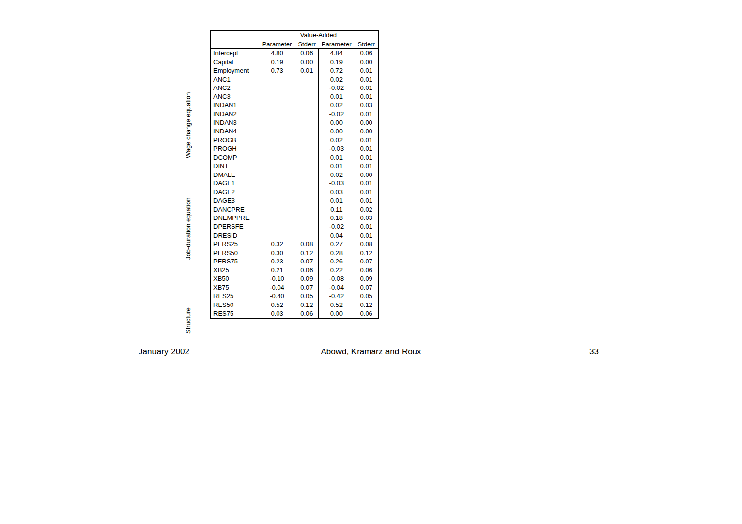Wage change equation
Job-duration equation
Structure
| | Value-Added |
| --- | --- |
| | Parameter | Stderr | Parameter | Stderr |
| Intercept | 4.80 | 0.06 | 4.84 | 0.06 |
| Capital | 0.19 | 0.00 | 0.19 | 0.00 |
| Employment | 0.73 | 0.01 | 0.72 | 0.01 |
| ANC1 | | | 0.02 | 0.01 |
| ANC2 | | | -0.02 | 0.01 |
| ANC3 | | | 0.01 | 0.01 |
| INDAN1 | | | 0.02 | 0.03 |
| INDAN2 | | | -0.02 | 0.01 |
| INDAN3 | | | 0.00 | 0.00 |
| INDAN4 | | | 0.00 | 0.00 |
| PROGB | | | 0.02 | 0.01 |
| PROGH | | | -0.03 | 0.01 |
| DCOMP | | | 0.01 | 0.01 |
| DINT | | | 0.01 | 0.01 |
| DMALE | | | 0.02 | 0.00 |
| DAGE1 | | | -0.03 | 0.01 |
| DAGE2 | | | 0.03 | 0.01 |
| DAGE3 | | | 0.01 | 0.01 |
| DANCPRE | | | 0.11 | 0.02 |
| DNEMPPRE | | | 0.18 | 0.03 |
| DPERSFE | | | -0.02 | 0.01 |
| DRESID | | | 0.04 | 0.01 |
| PERS25 | 0.32 | 0.08 | 0.27 | 0.08 |
| PERS50 | 0.30 | 0.12 | 0.28 | 0.12 |
| PERS75 | 0.23 | 0.07 | 0.26 | 0.07 |
| XB25 | 0.21 | 0.06 | 0.22 | 0.06 |
| XB50 | -0.10 | 0.09 | -0.08 | 0.09 |
| XB75 | -0.04 | 0.07 | -0.04 | 0.07 |
| RES25 | -0.40 | 0.05 | -0.42 | 0.05 |
| RES50 | 0.52 | 0.12 | 0.52 | 0.12 |
| RES75 | 0.03 | 0.06 | 0.00 | 0.06 |
January 2002 Abowd, Kramarz and Roux 33